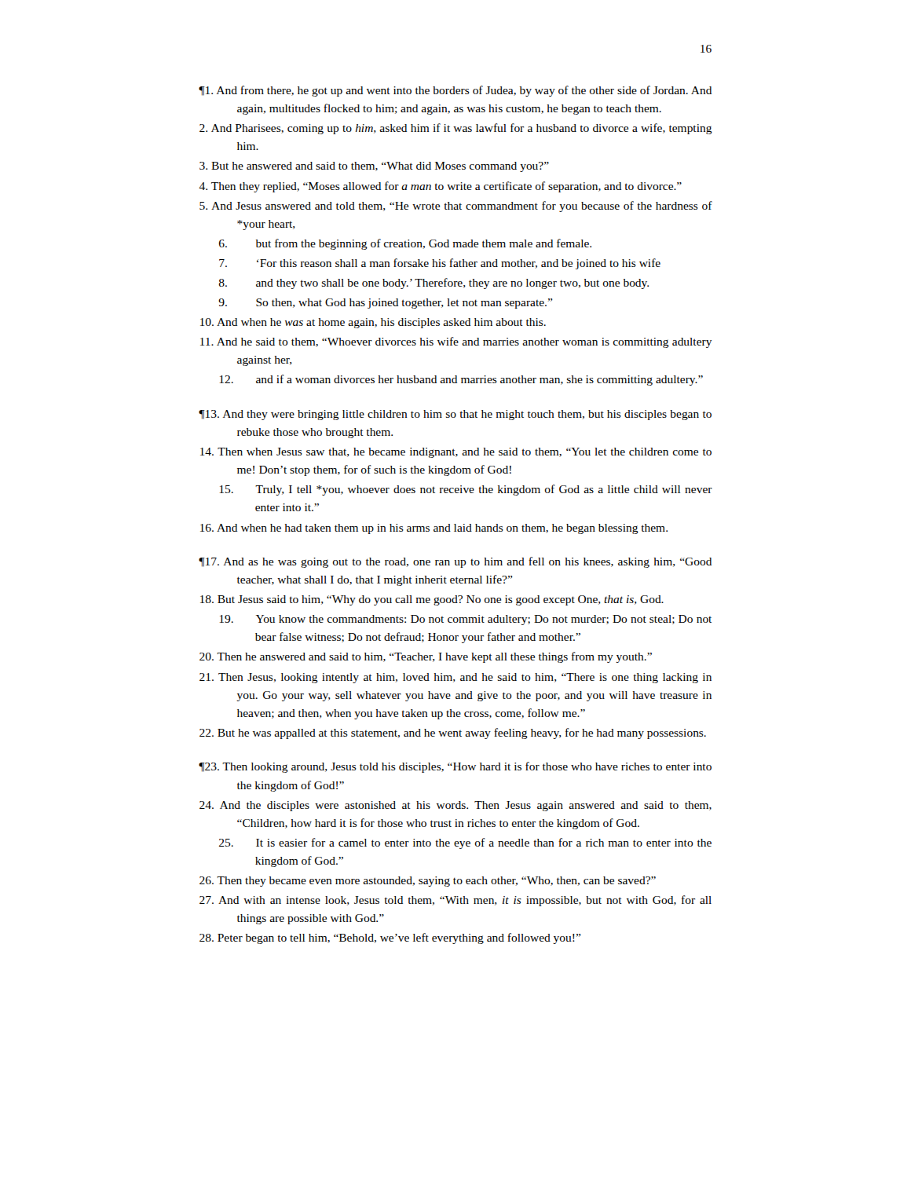16
¶1. And from there, he got up and went into the borders of Judea, by way of the other side of Jordan. And again, multitudes flocked to him; and again, as was his custom, he began to teach them.
2. And Pharisees, coming up to him, asked him if it was lawful for a husband to divorce a wife, tempting him.
3. But he answered and said to them, “What did Moses command you?”
4. Then they replied, “Moses allowed for a man to write a certificate of separation, and to divorce.”
5. And Jesus answered and told them, “He wrote that commandment for you because of the hardness of *your heart,
6. but from the beginning of creation, God made them male and female.
7.‘For this reason shall a man forsake his father and mother, and be joined to his wife
8. and they two shall be one body.’ Therefore, they are no longer two, but one body.
9. So then, what God has joined together, let not man separate.”
10. And when he was at home again, his disciples asked him about this.
11. And he said to them, “Whoever divorces his wife and marries another woman is committing adultery against her,
12. and if a woman divorces her husband and marries another man, she is committing adultery.”
¶13. And they were bringing little children to him so that he might touch them, but his disciples began to rebuke those who brought them.
14. Then when Jesus saw that, he became indignant, and he said to them, “You let the children come to me! Don’t stop them, for of such is the kingdom of God!
15. Truly, I tell *you, whoever does not receive the kingdom of God as a little child will never enter into it.”
16. And when he had taken them up in his arms and laid hands on them, he began blessing them.
¶17. And as he was going out to the road, one ran up to him and fell on his knees, asking him, “Good teacher, what shall I do, that I might inherit eternal life?”
18. But Jesus said to him, “Why do you call me good? No one is good except One, that is, God.
19. You know the commandments: Do not commit adultery; Do not murder; Do not steal; Do not bear false witness; Do not defraud; Honor your father and mother.”
20. Then he answered and said to him, “Teacher, I have kept all these things from my youth.”
21. Then Jesus, looking intently at him, loved him, and he said to him, “There is one thing lacking in you. Go your way, sell whatever you have and give to the poor, and you will have treasure in heaven; and then, when you have taken up the cross, come, follow me.”
22. But he was appalled at this statement, and he went away feeling heavy, for he had many possessions.
¶23. Then looking around, Jesus told his disciples, “How hard it is for those who have riches to enter into the kingdom of God!”
24. And the disciples were astonished at his words. Then Jesus again answered and said to them, “Children, how hard it is for those who trust in riches to enter the kingdom of God.
25. It is easier for a camel to enter into the eye of a needle than for a rich man to enter into the kingdom of God.”
26. Then they became even more astounded, saying to each other, “Who, then, can be saved?”
27. And with an intense look, Jesus told them, “With men, it is impossible, but not with God, for all things are possible with God.”
28. Peter began to tell him, “Behold, we’ve left everything and followed you!”